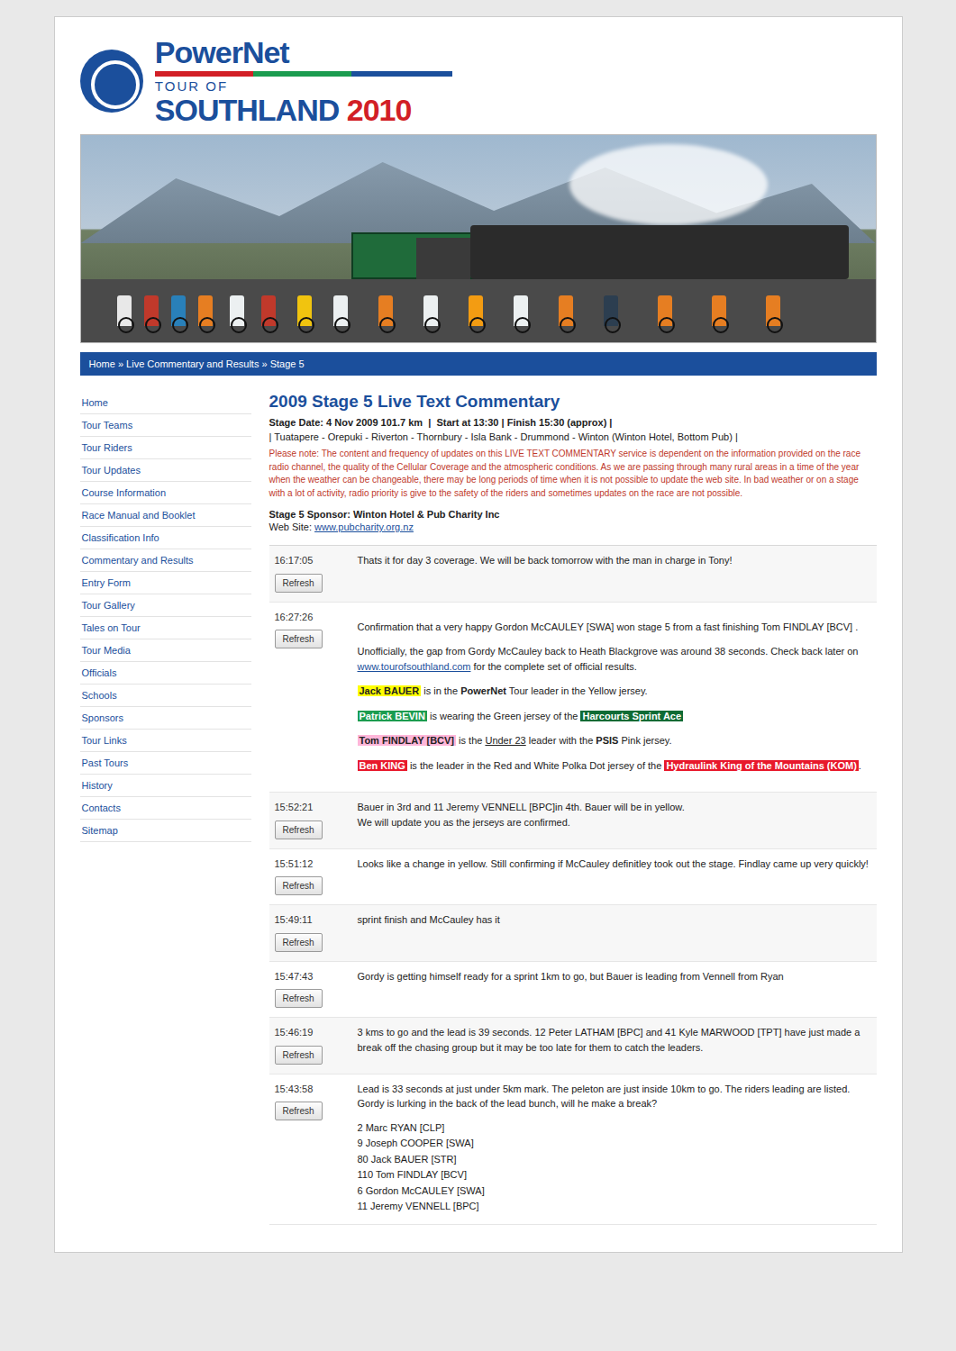PowerNet
TOUR OF
SOUTHLAND 2010
Home » Live Commentary and Results » Stage 5
Home
Tour Teams
Tour Riders
Tour Updates
Course Information
Race Manual and Booklet
Classification Info
Commentary and Results
Entry Form
Tour Gallery
Tales on Tour
Tour Media
Officials
Schools
Sponsors
Tour Links
Past Tours
History
Contacts
Sitemap
2009 Stage 5 Live Text Commentary
Stage Date: 4 Nov 2009 101.7 km | Start at 13:30 | Finish 15:30 (approx) |
| Tuatapere - Orepuki - Riverton - Thornbury - Isla Bank - Drummond - Winton (Winton Hotel, Bottom Pub) |
Please note: The content and frequency of updates on this LIVE TEXT COMMENTARY service is dependent on the information provided on the race radio channel, the quality of the Cellular Coverage and the atmospheric conditions. As we are passing through many rural areas in a time of the year when the weather can be changeable, there may be long periods of time when it is not possible to update the web site. In bad weather or on a stage with a lot of activity, radio priority is give to the safety of the riders and sometimes updates on the race are not possible.
Stage 5 Sponsor: Winton Hotel & Pub Charity Inc
Web Site: www.pubcharity.org.nz
| 16:17:05 Refresh | Thats it for day 3 coverage. We will be back tomorrow with the man in charge in Tony! |
| 16:27:26 Refresh | Confirmation that a very happy Gordon McCAULEY [SWA] won stage 5 from a fast finishing Tom FINDLAY [BCV] . Unofficially, the gap from Gordy McCauley back to Heath Blackgrove was around 38 seconds. Check back later on www.tourofsouthland.com for the complete set of official results. Jack BAUER is in the PowerNet Tour leader in the Yellow jersey. Patrick BEVIN is wearing the Green jersey of the Harcourts Sprint Ace Tom FINDLAY [BCV] is the Under 23 leader with the PSIS Pink jersey. Ben KING is the leader in the Red and White Polka Dot jersey of the Hydraulink King of the Mountains (KOM) . |
| 15:52:21 Refresh | Bauer in 3rd and 11 Jeremy VENNELL [BPC]in 4th. Bauer will be in yellow. We will update you as the jerseys are confirmed. |
| 15:51:12 Refresh | Looks like a change in yellow. Still confirming if McCauley definitley took out the stage. Findlay came up very quickly! |
| 15:49:11 Refresh | sprint finish and McCauley has it |
| 15:47:43 Refresh | Gordy is getting himself ready for a sprint 1km to go, but Bauer is leading from Vennell from Ryan |
| 15:46:19 Refresh | 3 kms to go and the lead is 39 seconds. 12 Peter LATHAM [BPC] and 41 Kyle MARWOOD [TPT] have just made a break off the chasing group but it may be too late for them to catch the leaders. |
| 15:43:58 Refresh | Lead is 33 seconds at just under 5km mark. The peleton are just inside 10km to go. The riders leading are listed. Gordy is lurking in the back of the lead bunch, will he make a break? 2 Marc RYAN [CLP] 9 Joseph COOPER [SWA] 80 Jack BAUER [STR] 110 Tom FINDLAY [BCV] 6 Gordon McCAULEY [SWA] 11 Jeremy VENNELL [BPC] |